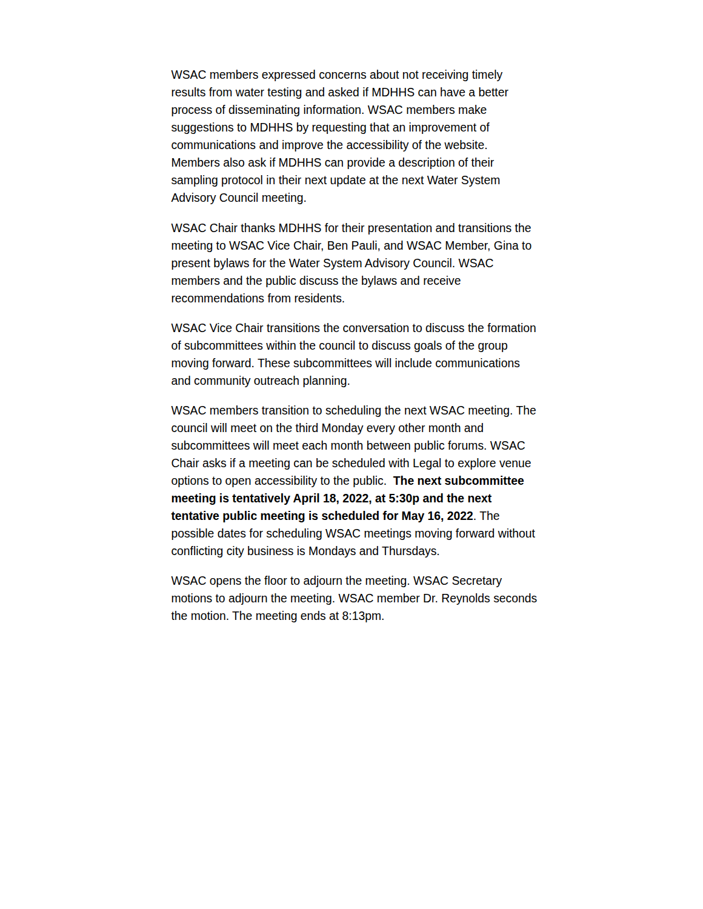WSAC members expressed concerns about not receiving timely results from water testing and asked if MDHHS can have a better process of disseminating information. WSAC members make suggestions to MDHHS by requesting that an improvement of communications and improve the accessibility of the website. Members also ask if MDHHS can provide a description of their sampling protocol in their next update at the next Water System Advisory Council meeting.
WSAC Chair thanks MDHHS for their presentation and transitions the meeting to WSAC Vice Chair, Ben Pauli, and WSAC Member, Gina to present bylaws for the Water System Advisory Council. WSAC members and the public discuss the bylaws and receive recommendations from residents.
WSAC Vice Chair transitions the conversation to discuss the formation of subcommittees within the council to discuss goals of the group moving forward. These subcommittees will include communications and community outreach planning.
WSAC members transition to scheduling the next WSAC meeting. The council will meet on the third Monday every other month and subcommittees will meet each month between public forums. WSAC Chair asks if a meeting can be scheduled with Legal to explore venue options to open accessibility to the public. The next subcommittee meeting is tentatively April 18, 2022, at 5:30p and the next tentative public meeting is scheduled for May 16, 2022. The possible dates for scheduling WSAC meetings moving forward without conflicting city business is Mondays and Thursdays.
WSAC opens the floor to adjourn the meeting. WSAC Secretary motions to adjourn the meeting. WSAC member Dr. Reynolds seconds the motion. The meeting ends at 8:13pm.